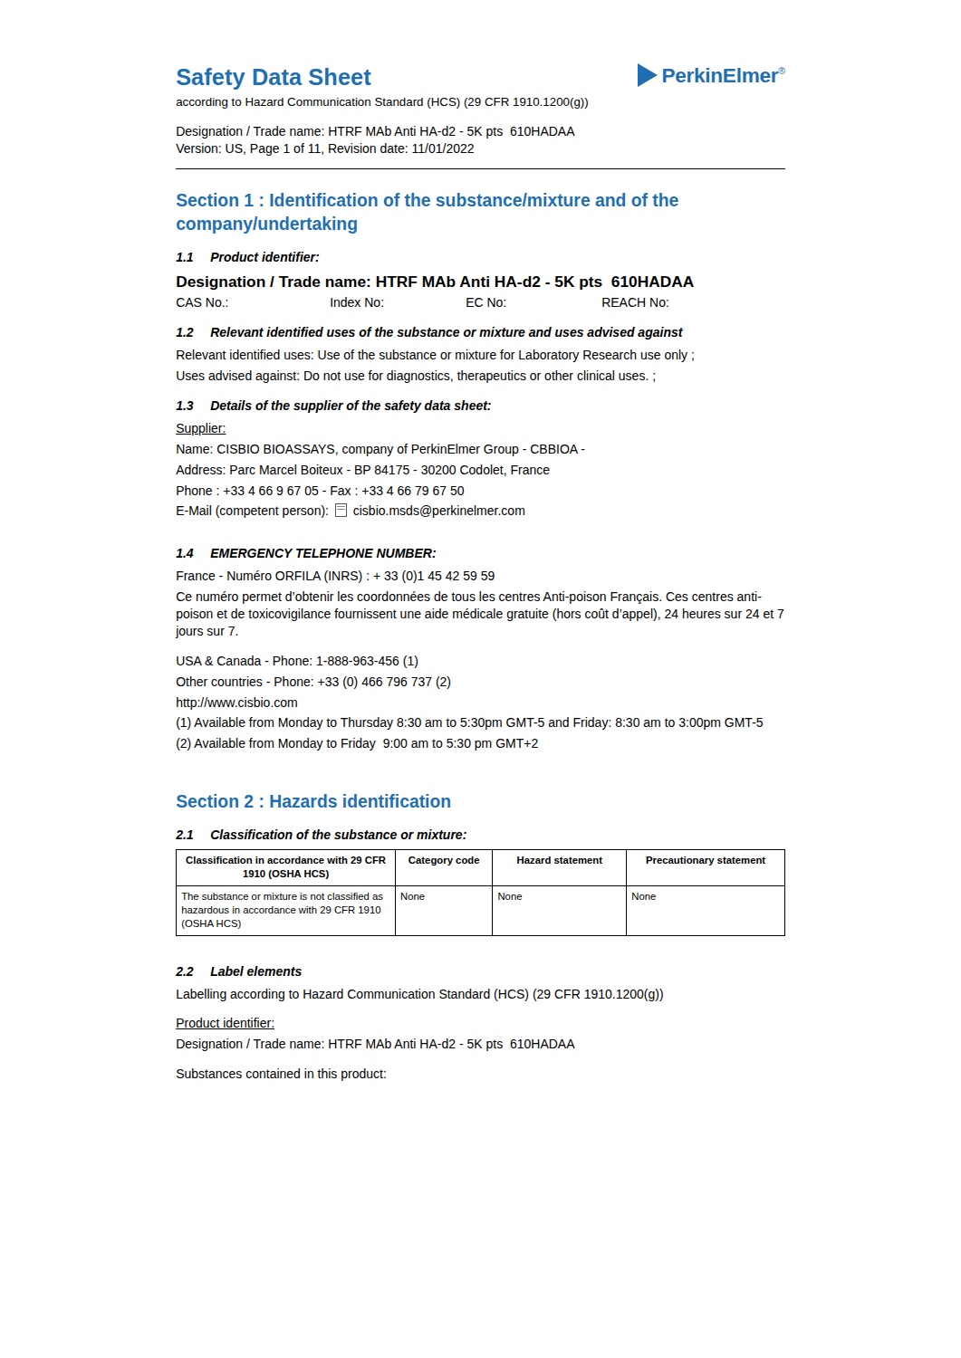Safety Data Sheet
according to Hazard Communication Standard (HCS) (29 CFR 1910.1200(g))
Designation / Trade name: HTRF MAb Anti HA-d2 - 5K pts 610HADAA
Version: US, Page 1 of 11, Revision date: 11/01/2022
PerkinElmer®
Section 1 : Identification of the substance/mixture and of the company/undertaking
1.1 Product identifier:
Designation / Trade name: HTRF MAb Anti HA-d2 - 5K pts 610HADAA
CAS No.: Index No: EC No: REACH No:
1.2 Relevant identified uses of the substance or mixture and uses advised against
Relevant identified uses: Use of the substance or mixture for Laboratory Research use only ;
Uses advised against: Do not use for diagnostics, therapeutics or other clinical uses. ;
1.3 Details of the supplier of the safety data sheet:
Supplier:
Name: CISBIO BIOASSAYS, company of PerkinElmer Group - CBBIOA -
Address: Parc Marcel Boiteux - BP 84175 - 30200 Codolet, France
Phone : +33 4 66 9 67 05 - Fax : +33 4 66 79 67 50
E-Mail (competent person): cisbio.msds@perkinelmer.com
1.4 EMERGENCY TELEPHONE NUMBER:
France - Numéro ORFILA (INRS) : + 33 (0)1 45 42 59 59
Ce numéro permet d’obtenir les coordonnées de tous les centres Anti-poison Français. Ces centres anti-poison et de toxicovigilance fournissent une aide médicale gratuite (hors coût d’appel), 24 heures sur 24 et 7 jours sur 7.
USA & Canada - Phone: 1-888-963-456 (1)
Other countries - Phone: +33 (0) 466 796 737 (2)
http://www.cisbio.com
(1) Available from Monday to Thursday 8:30 am to 5:30pm GMT-5 and Friday: 8:30 am to 3:00pm GMT-5
(2) Available from Monday to Friday 9:00 am to 5:30 pm GMT+2
Section 2 : Hazards identification
2.1 Classification of the substance or mixture:
| Classification in accordance with 29 CFR 1910 (OSHA HCS) | Category code | Hazard statement | Precautionary statement |
| --- | --- | --- | --- |
| The substance or mixture is not classified as hazardous in accordance with 29 CFR 1910 (OSHA HCS) | None | None | None |
2.2 Label elements
Labelling according to Hazard Communication Standard (HCS) (29 CFR 1910.1200(g))
Product identifier:
Designation / Trade name: HTRF MAb Anti HA-d2 - 5K pts 610HADAA
Substances contained in this product: